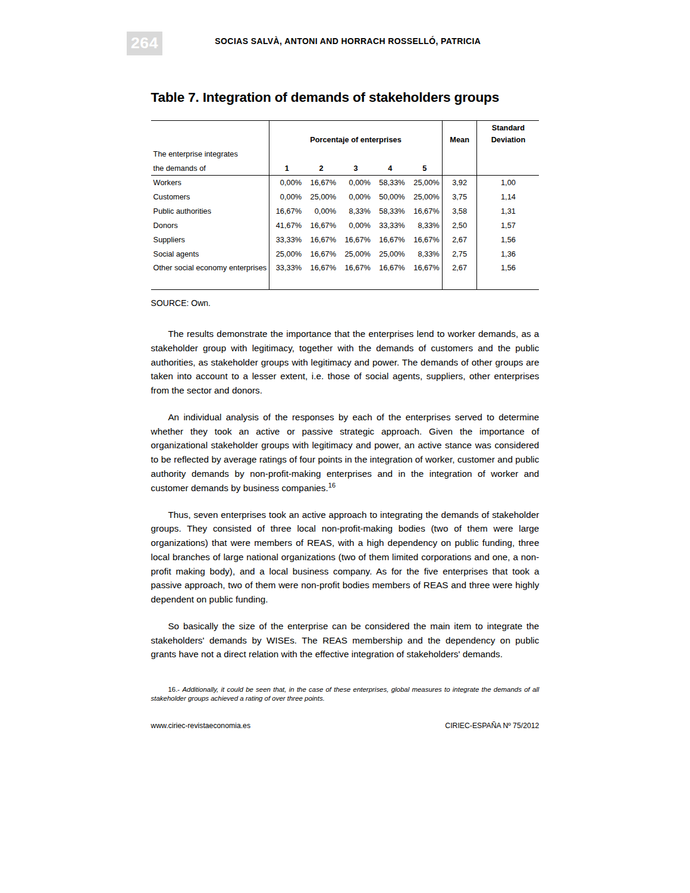264
SOCIAS SALVÀ, ANTONI AND HORRACH ROSSELLÓ, PATRICIA
Table 7. Integration of demands of stakeholders groups
| | Porcentaje of enterprises | Mean | Standard Deviation |
| --- | --- | --- | --- |
| The enterprise integrates | | | | | | | |
| the demands of | 1 | 2 | 3 | 4 | 5 | | |
| Workers | 0,00% | 16,67% | 0,00% | 58,33% | 25,00% | 3,92 | 1,00 |
| Customers | 0,00% | 25,00% | 0,00% | 50,00% | 25,00% | 3,75 | 1,14 |
| Public authorities | 16,67% | 0,00% | 8,33% | 58,33% | 16,67% | 3,58 | 1,31 |
| Donors | 41,67% | 16,67% | 0,00% | 33,33% | 8,33% | 2,50 | 1,57 |
| Suppliers | 33,33% | 16,67% | 16,67% | 16,67% | 16,67% | 2,67 | 1,56 |
| Social agents | 25,00% | 16,67% | 25,00% | 25,00% | 8,33% | 2,75 | 1,36 |
| Other social economy enterprises | 33,33% | 16,67% | 16,67% | 16,67% | 16,67% | 2,67 | 1,56 |
SOURCE: Own.
The results demonstrate the importance that the enterprises lend to worker demands, as a stakeholder group with legitimacy, together with the demands of customers and the public authorities, as stakeholder groups with legitimacy and power. The demands of other groups are taken into account to a lesser extent, i.e. those of social agents, suppliers, other enterprises from the sector and donors.
An individual analysis of the responses by each of the enterprises served to determine whether they took an active or passive strategic approach. Given the importance of organizational stakeholder groups with legitimacy and power, an active stance was considered to be reflected by average ratings of four points in the integration of worker, customer and public authority demands by non-profit-making enterprises and in the integration of worker and customer demands by business companies.16
Thus, seven enterprises took an active approach to integrating the demands of stakeholder groups. They consisted of three local non-profit-making bodies (two of them were large organizations) that were members of REAS, with a high dependency on public funding, three local branches of large national organizations (two of them limited corporations and one, a non-profit making body), and a local business company. As for the five enterprises that took a passive approach, two of them were non-profit bodies members of REAS and three were highly dependent on public funding.
So basically the size of the enterprise can be considered the main item to integrate the stakeholders' demands by WISEs. The REAS membership and the dependency on public grants have not a direct relation with the effective integration of stakeholders' demands.
16.- Additionally, it could be seen that, in the case of these enterprises, global measures to integrate the demands of all stakeholder groups achieved a rating of over three points.
www.ciriec-revistaeconomia.es
CIRIEC-ESPAÑA Nº 75/2012